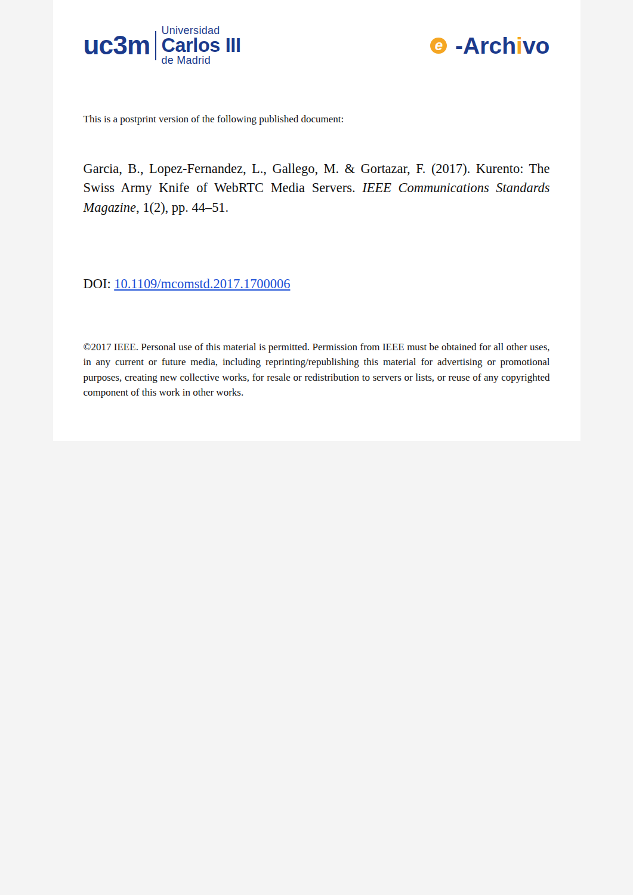uc3m Universidad
Carlos III
de Madrid
e -Archivo
This is a postprint version of the following published document:
Garcia, B., Lopez-Fernandez, L., Gallego, M. & Gortazar, F. (2017). Kurento: The Swiss Army Knife of WebRTC Media Servers. IEEE Communications Standards Magazine, 1(2), pp. 44–51.
DOI: 10.1109/mcomstd.2017.1700006
©2017 IEEE. Personal use of this material is permitted. Permission from IEEE must be obtained for all other uses, in any current or future media, including reprinting/republishing this material for advertising or promotional purposes, creating new collective works, for resale or redistribution to servers or lists, or reuse of any copyrighted component of this work in other works.